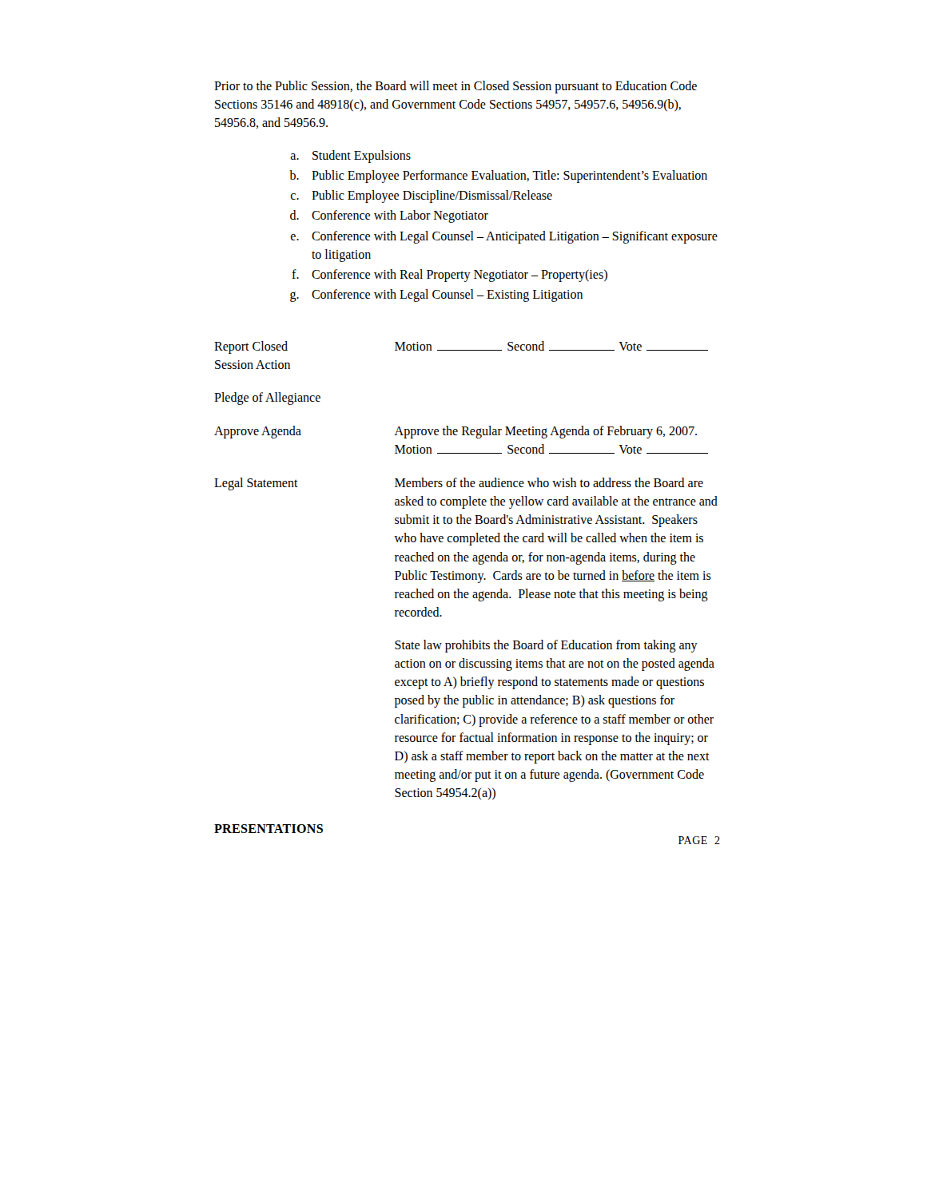Prior to the Public Session, the Board will meet in Closed Session pursuant to Education Code Sections 35146 and 48918(c), and Government Code Sections 54957, 54957.6, 54956.9(b), 54956.8, and 54956.9.
Student Expulsions
Public Employee Performance Evaluation, Title: Superintendent’s Evaluation
Public Employee Discipline/Dismissal/Release
Conference with Labor Negotiator
Conference with Legal Counsel – Anticipated Litigation – Significant exposure to litigation
Conference with Real Property Negotiator – Property(ies)
Conference with Legal Counsel – Existing Litigation
| Report Closed Session Action | Motion Second Vote |
| Pledge of Allegiance | |
| Approve Agenda | Approve the Regular Meeting Agenda of February 6, 2007. Motion Second Vote |
| Legal Statement | Members of the audience who wish to address the Board are asked to complete the yellow card available at the entrance and submit it to the Board's Administrative Assistant. Speakers who have completed the card will be called when the item is reached on the agenda or, for non-agenda items, during the Public Testimony. Cards are to be turned in before the item is reached on the agenda. Please note that this meeting is being recorded. State law prohibits the Board of Education from taking any action on or discussing items that are not on the posted agenda except to A) briefly respond to statements made or questions posed by the public in attendance; B) ask questions for clarification; C) provide a reference to a staff member or other resource for factual information in response to the inquiry; or D) ask a staff member to report back on the matter at the next meeting and/or put it on a future agenda. (Government Code Section 54954.2(a)) |
PRESENTATIONS
PAGE 2